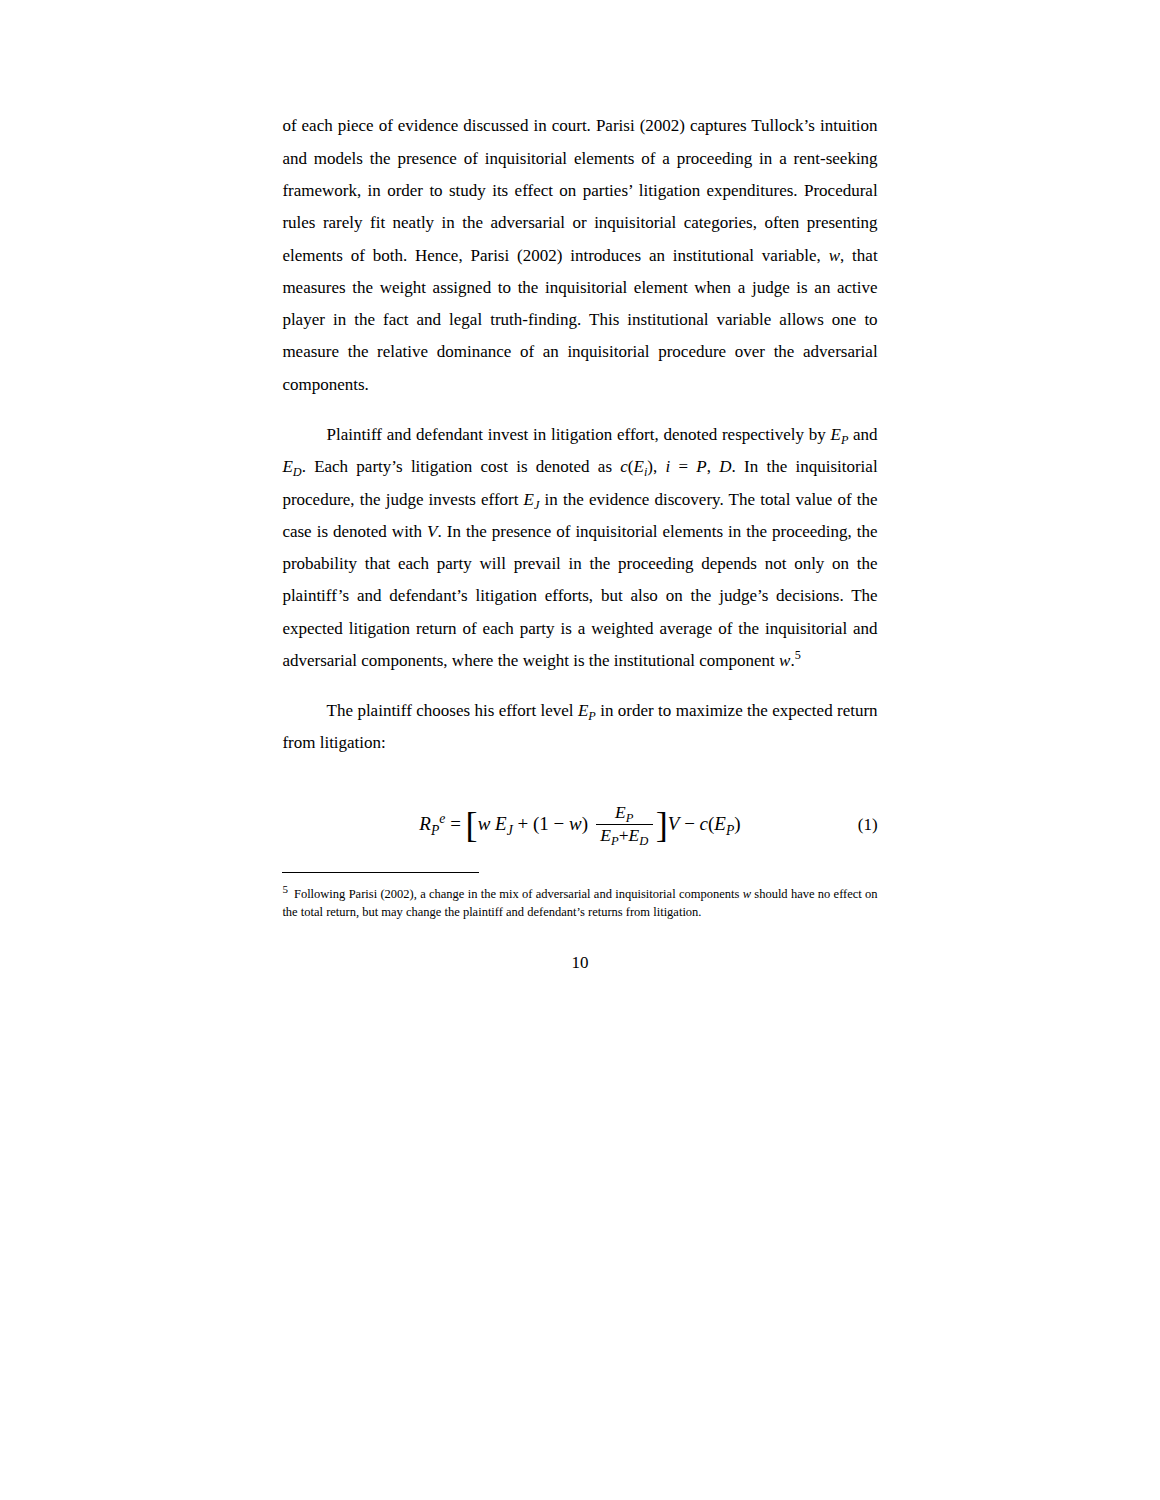of each piece of evidence discussed in court. Parisi (2002) captures Tullock’s intuition and models the presence of inquisitorial elements of a proceeding in a rent-seeking framework, in order to study its effect on parties’ litigation expenditures. Procedural rules rarely fit neatly in the adversarial or inquisitorial categories, often presenting elements of both. Hence, Parisi (2002) introduces an institutional variable, w, that measures the weight assigned to the inquisitorial element when a judge is an active player in the fact and legal truth-finding. This institutional variable allows one to measure the relative dominance of an inquisitorial procedure over the adversarial components.
Plaintiff and defendant invest in litigation effort, denoted respectively by EP and ED. Each party’s litigation cost is denoted as c(Ei), i = P, D. In the inquisitorial procedure, the judge invests effort EJ in the evidence discovery. The total value of the case is denoted with V. In the presence of inquisitorial elements in the proceeding, the probability that each party will prevail in the proceeding depends not only on the plaintiff’s and defendant’s litigation efforts, but also on the judge’s decisions. The expected litigation return of each party is a weighted average of the inquisitorial and adversarial components, where the weight is the institutional component w.5
The plaintiff chooses his effort level EP in order to maximize the expected return from litigation:
RPe = [w EJ + (1 − w) EP EP+ED] V − c(EP) (1)
5 Following Parisi (2002), a change in the mix of adversarial and inquisitorial components w should have no effect on the total return, but may change the plaintiff and defendant’s returns from litigation.
10